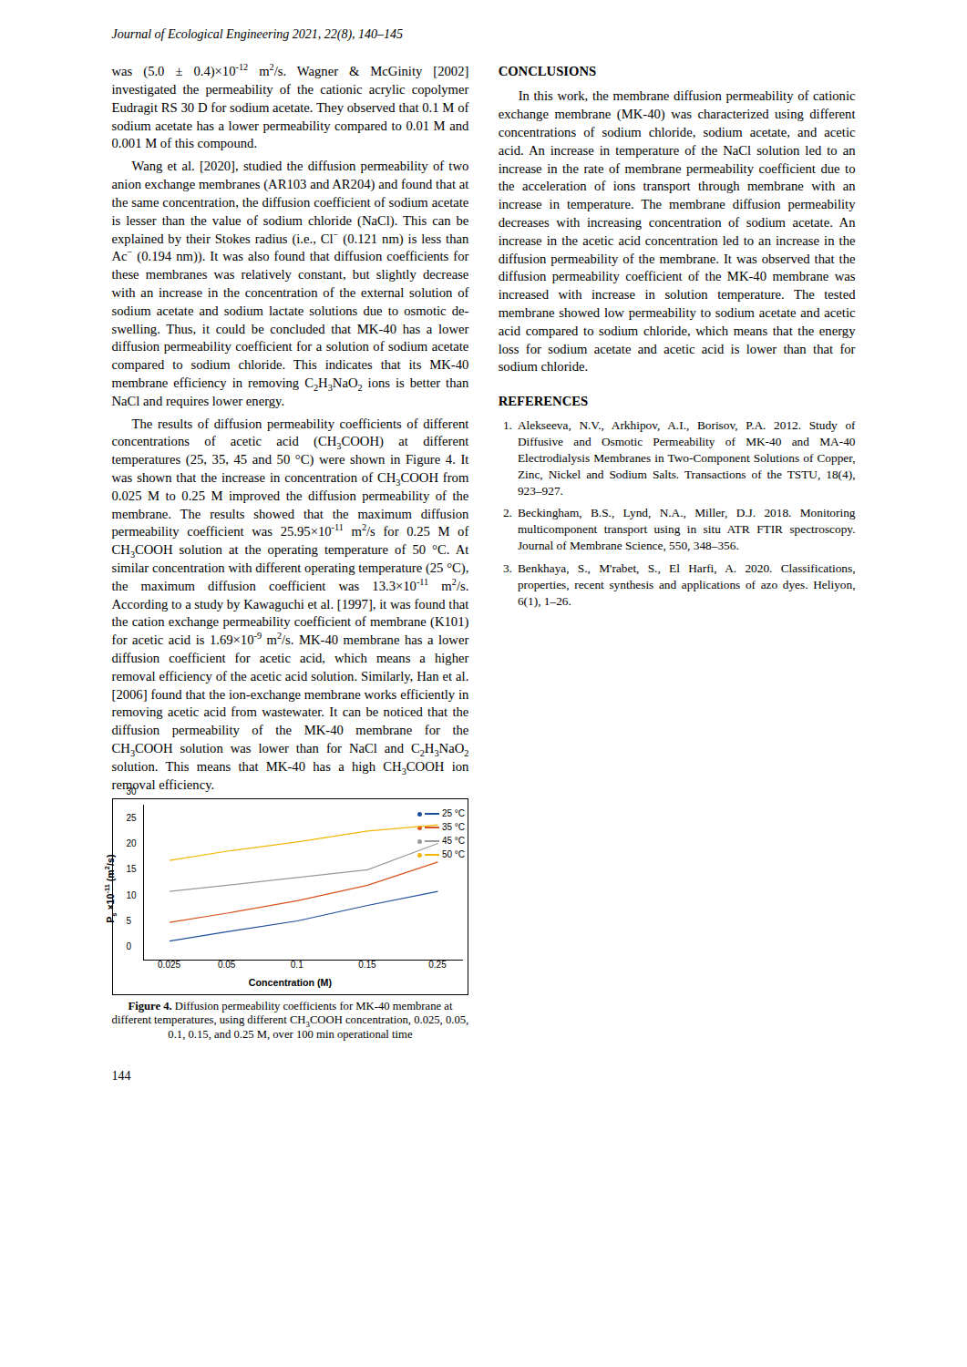Journal of Ecological Engineering 2021, 22(8), 140–145
was (5.0 ± 0.4)×10-12 m2/s. Wagner & McGinity [2002] investigated the permeability of the cationic acrylic copolymer Eudragit RS 30 D for sodium acetate. They observed that 0.1 M of sodium acetate has a lower permeability compared to 0.01 M and 0.001 M of this compound.
Wang et al. [2020], studied the diffusion permeability of two anion exchange membranes (AR103 and AR204) and found that at the same concentration, the diffusion coefficient of sodium acetate is lesser than the value of sodium chloride (NaCl). This can be explained by their Stokes radius (i.e., Cl− (0.121 nm) is less than Ac− (0.194 nm)). It was also found that diffusion coefficients for these membranes was relatively constant, but slightly decrease with an increase in the concentration of the external solution of sodium acetate and sodium lactate solutions due to osmotic de-swelling. Thus, it could be concluded that MK-40 has a lower diffusion permeability coefficient for a solution of sodium acetate compared to sodium chloride. This indicates that its MK-40 membrane efficiency in removing C2H3NaO2 ions is better than NaCl and requires lower energy.
The results of diffusion permeability coefficients of different concentrations of acetic acid (CH3COOH) at different temperatures (25, 35, 45 and 50 °C) were shown in Figure 4. It was shown that the increase in concentration of CH3COOH from 0.025 M to 0.25 M improved the diffusion permeability of the membrane. The results showed that the maximum diffusion permeability coefficient was 25.95×10-11 m2/s for 0.25 M of CH3COOH solution at the operating temperature of 50 °C. At similar concentration with different operating temperature (25 °C), the maximum diffusion coefficient was 13.3×10-11 m2/s. According to a study by Kawaguchi et al. [1997], it was found that the cation exchange permeability coefficient of membrane (K101) for acetic acid is 1.69×10-9 m2/s. MK-40 membrane has a lower diffusion coefficient for acetic acid, which means a higher removal efficiency of the acetic acid solution. Similarly, Han et al. [2006] found that the ion-exchange membrane works efficiently in removing acetic acid from wastewater. It can be noticed that the diffusion permeability of the MK-40 membrane for the CH3COOH solution was lower than for NaCl and C2H3NaO2 solution. This means that MK-40 has a high CH3COOH ion removal efficiency.
Ps ×10-11 (m2/s) 30 25 20 15 10 5 0 0.025 0.05 0.1 0.15 0.25
25 °C
35 °C
45 °C
50 °C
Concentration (M)
Figure 4. Diffusion permeability coefficients for MK-40 membrane at different temperatures, using different CH3COOH concentration, 0.025, 0.05, 0.1, 0.15, and 0.25 M, over 100 min operational time
Conclusions
In this work, the membrane diffusion permeability of cationic exchange membrane (MK-40) was characterized using different concentrations of sodium chloride, sodium acetate, and acetic acid. An increase in temperature of the NaCl solution led to an increase in the rate of membrane permeability coefficient due to the acceleration of ions transport through membrane with an increase in temperature. The membrane diffusion permeability decreases with increasing concentration of sodium acetate. An increase in the acetic acid concentration led to an increase in the diffusion permeability of the membrane. It was observed that the diffusion permeability coefficient of the MK-40 membrane was increased with increase in solution temperature. The tested membrane showed low permeability to sodium acetate and acetic acid compared to sodium chloride, which means that the energy loss for sodium acetate and acetic acid is lower than that for sodium chloride.
References
Alekseeva, N.V., Arkhipov, A.I., Borisov, P.A. 2012. Study of Diffusive and Osmotic Permeability of MK-40 and MA-40 Electrodialysis Membranes in Two-Component Solutions of Copper, Zinc, Nickel and Sodium Salts. Transactions of the TSTU, 18(4), 923–927.
Beckingham, B.S., Lynd, N.A., Miller, D.J. 2018. Monitoring multicomponent transport using in situ ATR FTIR spectroscopy. Journal of Membrane Science, 550, 348–356.
Benkhaya, S., M'rabet, S., El Harfi, A. 2020. Classifications, properties, recent synthesis and applications of azo dyes. Heliyon, 6(1), 1–26.
144